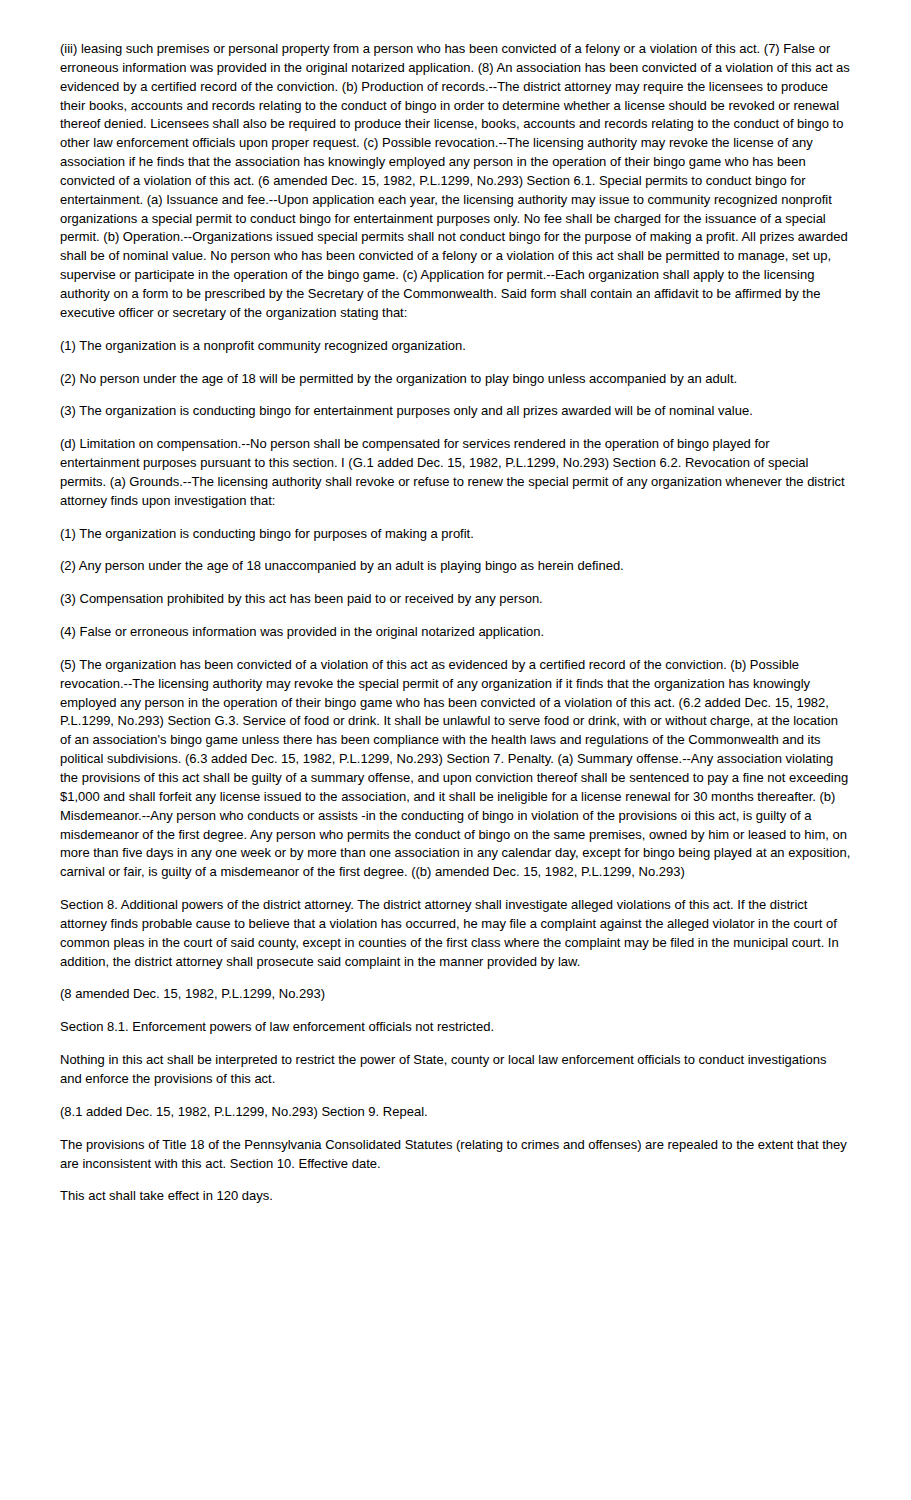(iii) leasing such premises or personal property from a person who has been convicted of a felony or a violation of this act. (7) False or erroneous information was provided in the original notarized application. (8) An association has been convicted of a violation of this act as evidenced by a certified record of the conviction. (b) Production of records.--The district attorney may require the licensees to produce their books, accounts and records relating to the conduct of bingo in order to determine whether a license should be revoked or renewal thereof denied. Licensees shall also be required to produce their license, books, accounts and records relating to the conduct of bingo to other law enforcement officials upon proper request. (c) Possible revocation.--The licensing authority may revoke the license of any association if he finds that the association has knowingly employed any person in the operation of their bingo game who has been convicted of a violation of this act. (6 amended Dec. 15, 1982, P.L.1299, No.293) Section 6.1. Special permits to conduct bingo for entertainment. (a) Issuance and fee.--Upon application each year, the licensing authority may issue to community recognized nonprofit organizations a special permit to conduct bingo for entertainment purposes only. No fee shall be charged for the issuance of a special permit. (b) Operation.--Organizations issued special permits shall not conduct bingo for the purpose of making a profit. All prizes awarded shall be of nominal value. No person who has been convicted of a felony or a violation of this act shall be permitted to manage, set up, supervise or participate in the operation of the bingo game. (c) Application for permit.--Each organization shall apply to the licensing authority on a form to be prescribed by the Secretary of the Commonwealth. Said form shall contain an affidavit to be affirmed by the executive officer or secretary of the organization stating that:
(1) The organization is a nonprofit community recognized organization.
(2) No person under the age of 18 will be permitted by the organization to play bingo unless accompanied by an adult.
(3) The organization is conducting bingo for entertainment purposes only and all prizes awarded will be of nominal value.
(d) Limitation on compensation.--No person shall be compensated for services rendered in the operation of bingo played for entertainment purposes pursuant to this section. I (G.1 added Dec. 15, 1982, P.L.1299, No.293) Section 6.2. Revocation of special permits. (a) Grounds.--The licensing authority shall revoke or refuse to renew the special permit of any organization whenever the district attorney finds upon investigation that:
(1) The organization is conducting bingo for purposes of making a profit.
(2) Any person under the age of 18 unaccompanied by an adult is playing bingo as herein defined.
(3) Compensation prohibited by this act has been paid to or received by any person.
(4) False or erroneous information was provided in the original notarized application.
(5) The organization has been convicted of a violation of this act as evidenced by a certified record of the conviction. (b) Possible revocation.--The licensing authority may revoke the special permit of any organization if it finds that the organization has knowingly employed any person in the operation of their bingo game who has been convicted of a violation of this act. (6.2 added Dec. 15, 1982, P.L.1299, No.293) Section G.3. Service of food or drink. It shall be unlawful to serve food or drink, with or without charge, at the location of an association's bingo game unless there has been compliance with the health laws and regulations of the Commonwealth and its political subdivisions. (6.3 added Dec. 15, 1982, P.L.1299, No.293) Section 7. Penalty. (a) Summary offense.--Any association violating the provisions of this act shall be guilty of a summary offense, and upon conviction thereof shall be sentenced to pay a fine not exceeding $1,000 and shall forfeit any license issued to the association, and it shall be ineligible for a license renewal for 30 months thereafter. (b) Misdemeanor.--Any person who conducts or assists -in the conducting of bingo in violation of the provisions oi this act, is guilty of a misdemeanor of the first degree. Any person who permits the conduct of bingo on the same premises, owned by him or leased to him, on more than five days in any one week or by more than one association in any calendar day, except for bingo being played at an exposition, carnival or fair, is guilty of a misdemeanor of the first degree. ((b) amended Dec. 15, 1982, P.L.1299, No.293)
Section 8. Additional powers of the district attorney. The district attorney shall investigate alleged violations of this act. If the district attorney finds probable cause to believe that a violation has occurred, he may file a complaint against the alleged violator in the court of common pleas in the court of said county, except in counties of the first class where the complaint may be filed in the municipal court. In addition, the district attorney shall prosecute said complaint in the manner provided by law.
(8 amended Dec. 15, 1982, P.L.1299, No.293)
Section 8.1. Enforcement powers of law enforcement officials not restricted.
Nothing in this act shall be interpreted to restrict the power of State, county or local law enforcement officials to conduct investigations and enforce the provisions of this act.
(8.1 added Dec. 15, 1982, P.L.1299, No.293) Section 9. Repeal.
The provisions of Title 18 of the Pennsylvania Consolidated Statutes (relating to crimes and offenses) are repealed to the extent that they are inconsistent with this act. Section 10. Effective date.
This act shall take effect in 120 days.